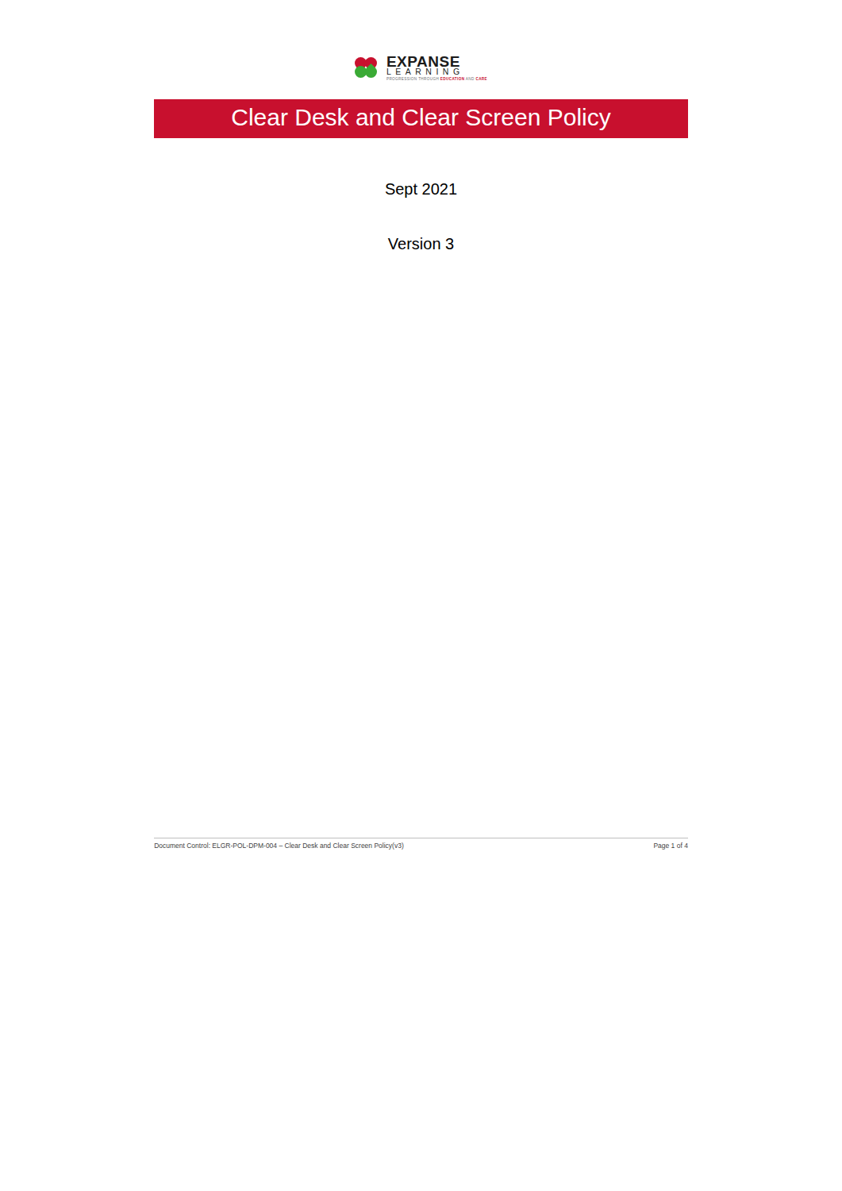EXPANSE
LEARNING
PROGRESSION THROUGH EDUCATION AND CARE
Clear Desk and Clear Screen Policy
Sept 2021
Version 3
Document Control: ELGR-POL-DPM-004 – Clear Desk and Clear Screen Policy(v3)
Page 1 of 4